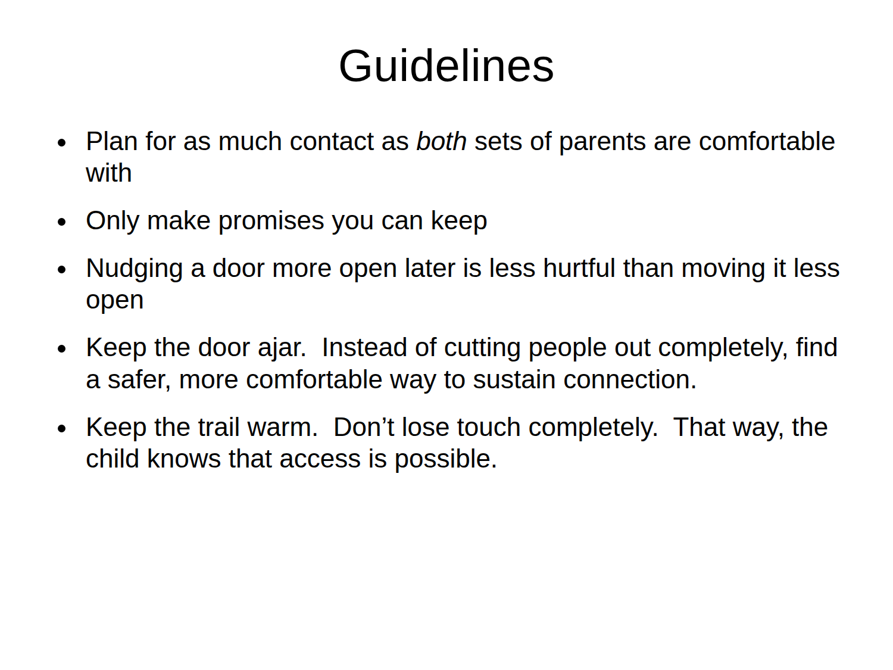Guidelines
Plan for as much contact as both sets of parents are comfortable with
Only make promises you can keep
Nudging a door more open later is less hurtful than moving it less open
Keep the door ajar. Instead of cutting people out completely, find a safer, more comfortable way to sustain connection.
Keep the trail warm. Don’t lose touch completely. That way, the child knows that access is possible.